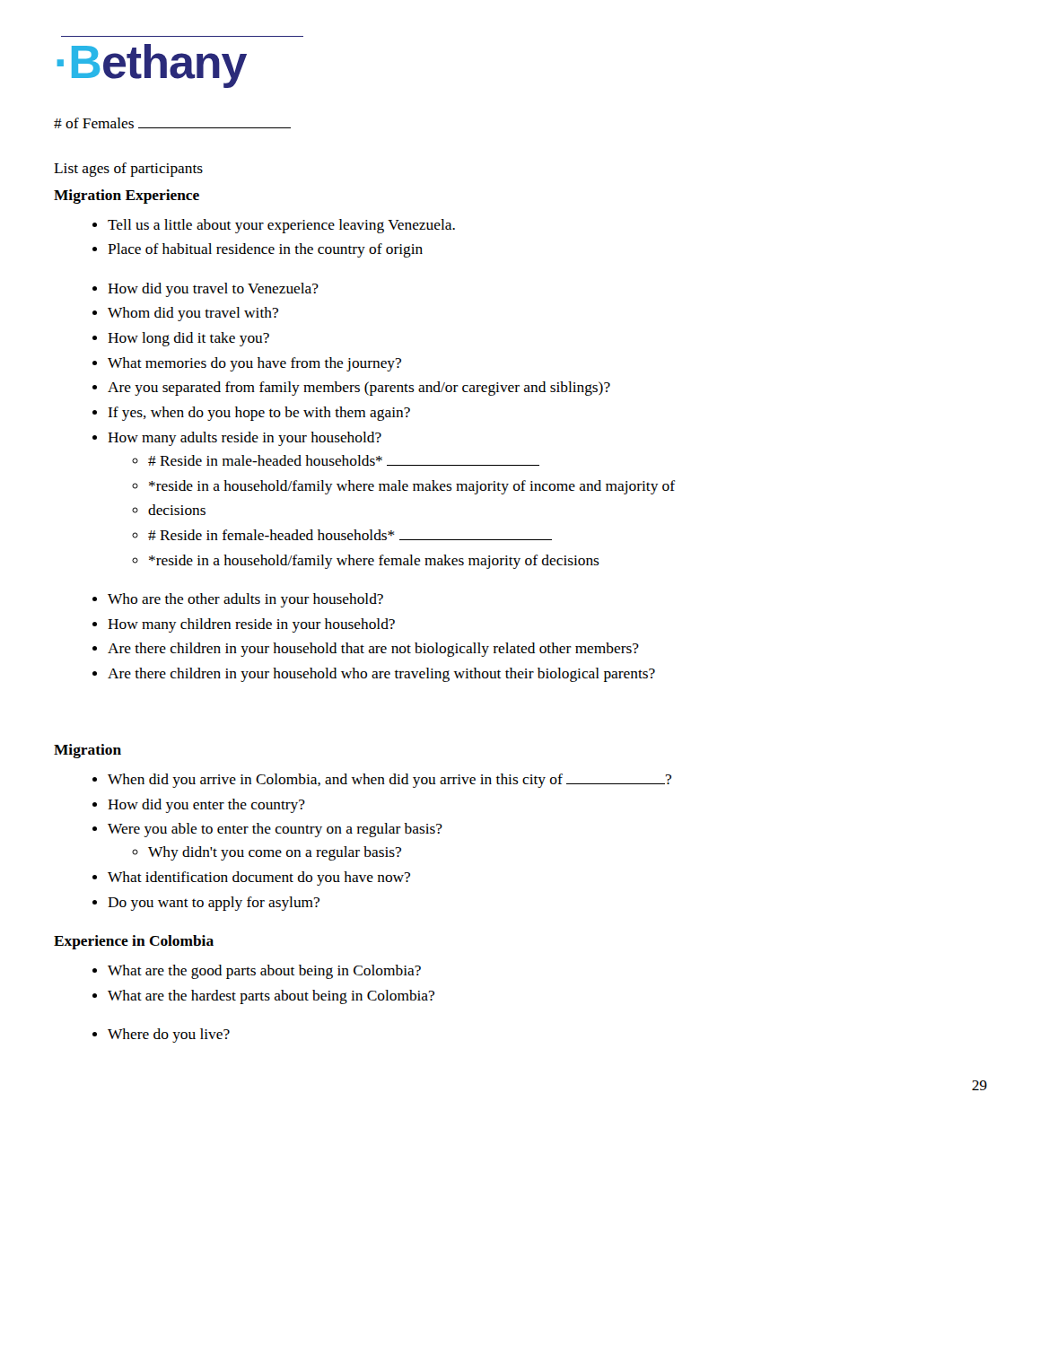·Bethany
# of Females
List ages of participants
Migration Experience
Tell us a little about your experience leaving Venezuela.
Place of habitual residence in the country of origin
How did you travel to Venezuela?
Whom did you travel with?
How long did it take you?
What memories do you have from the journey?
Are you separated from family members (parents and/or caregiver and siblings)?
If yes, when do you hope to be with them again?
How many adults reside in your household?
# Reside in male-headed households*
*reside in a household/family where male makes majority of income and majority of
decisions
# Reside in female-headed households*
*reside in a household/family where female makes majority of decisions
Who are the other adults in your household?
How many children reside in your household?
Are there children in your household that are not biologically related other members?
Are there children in your household who are traveling without their biological parents?
Migration
When did you arrive in Colombia, and when did you arrive in this city of ?
How did you enter the country?
Were you able to enter the country on a regular basis?
Why didn't you come on a regular basis?
What identification document do you have now?
Do you want to apply for asylum?
Experience in Colombia
What are the good parts about being in Colombia?
What are the hardest parts about being in Colombia?
Where do you live?
29